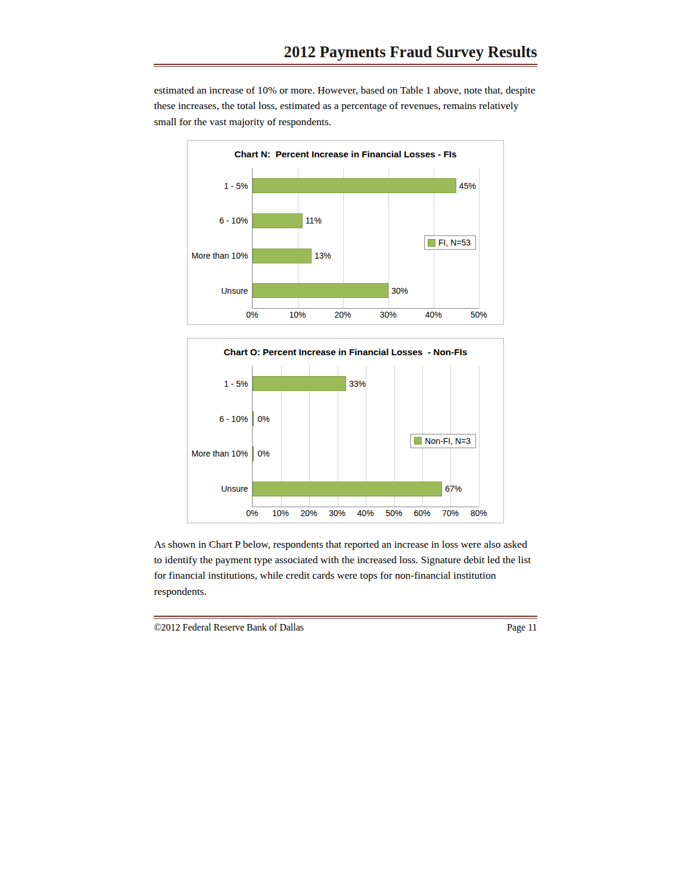2012 Payments Fraud Survey Results
estimated an increase of 10% or more. However, based on Table 1 above, note that, despite these increases, the total loss, estimated as a percentage of revenues, remains relatively small for the vast majority of respondents.
Chart N: Percent Increase in Financial Losses - FIs
1 - 5%
45%
6 - 10%
11%
More than 10%
13%
Unsure
30%
FI, N=53
0% 10% 20% 30% 40% 50%
Chart O: Percent Increase in Financial Losses - Non-FIs
1 - 5%
33%
6 - 10%
0%
More than 10%
0%
Unsure
67%
Non-FI, N=3
0% 10% 20% 30% 40% 50% 60% 70% 80%
As shown in Chart P below, respondents that reported an increase in loss were also asked to identify the payment type associated with the increased loss. Signature debit led the list for financial institutions, while credit cards were tops for non-financial institution respondents.
©2012 Federal Reserve Bank of Dallas Page 11